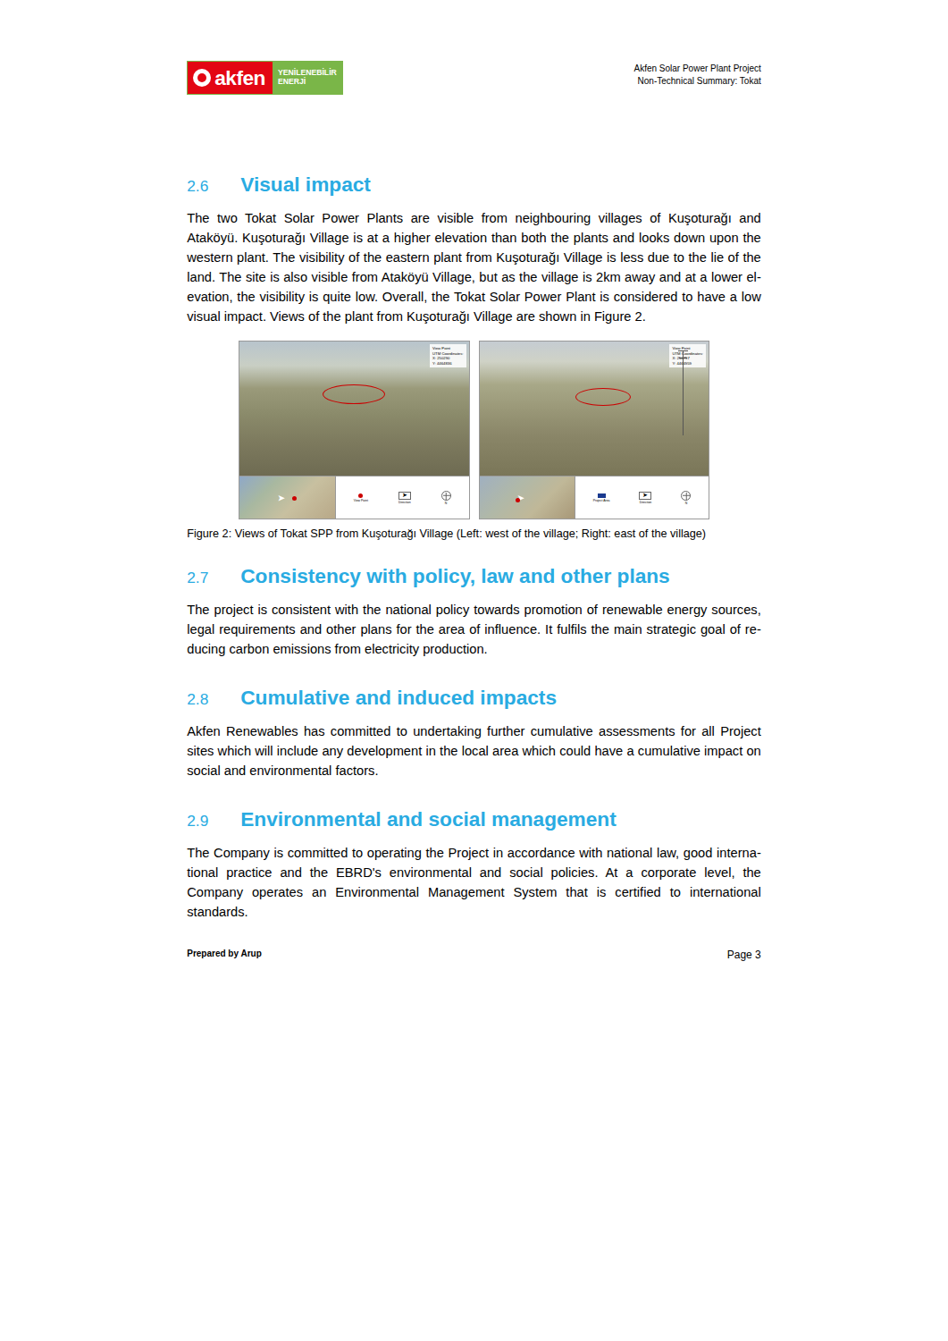akfen
YENİLENEBİLİR
ENERJİ
Akfen Solar Power Plant Project
Non-Technical Summary: Tokat
2.6 Visual impact
The two Tokat Solar Power Plants are visible from neighbouring villages of Kuşoturağı and Ataköyü. Kuşoturağı Village is at a higher elevation than both the plants and looks down upon the western plant. The visibility of the eastern plant from Kuşoturağı Village is less due to the lie of the land. The site is also visible from Ataköyü Village, but as the village is 2km away and at a lower elevation, the visibility is quite low. Overall, the Tokat Solar Power Plant is considered to have a low visual impact. Views of the plant from Kuşoturağı Village are shown in Figure 2.
View Point
UTM Coordinates:
X: 250290
Y: 4464836
➤
View Point
➤
Direction
N
View Point
UTM Coordinates:
X: 250797
Y: 4464959
➤
Project Area
➤
Direction
N
Figure 2: Views of Tokat SPP from Kuşoturağı Village (Left: west of the village; Right: east of the village)
2.7 Consistency with policy, law and other plans
The project is consistent with the national policy towards promotion of renewable energy sources, legal requirements and other plans for the area of influence. It fulfils the main strategic goal of reducing carbon emissions from electricity production.
2.8 Cumulative and induced impacts
Akfen Renewables has committed to undertaking further cumulative assessments for all Project sites which will include any development in the local area which could have a cumulative impact on social and environmental factors.
2.9 Environmental and social management
The Company is committed to operating the Project in accordance with national law, good international practice and the EBRD's environmental and social policies. At a corporate level, the Company operates an Environmental Management System that is certified to international standards.
Prepared by Arup
Page 3